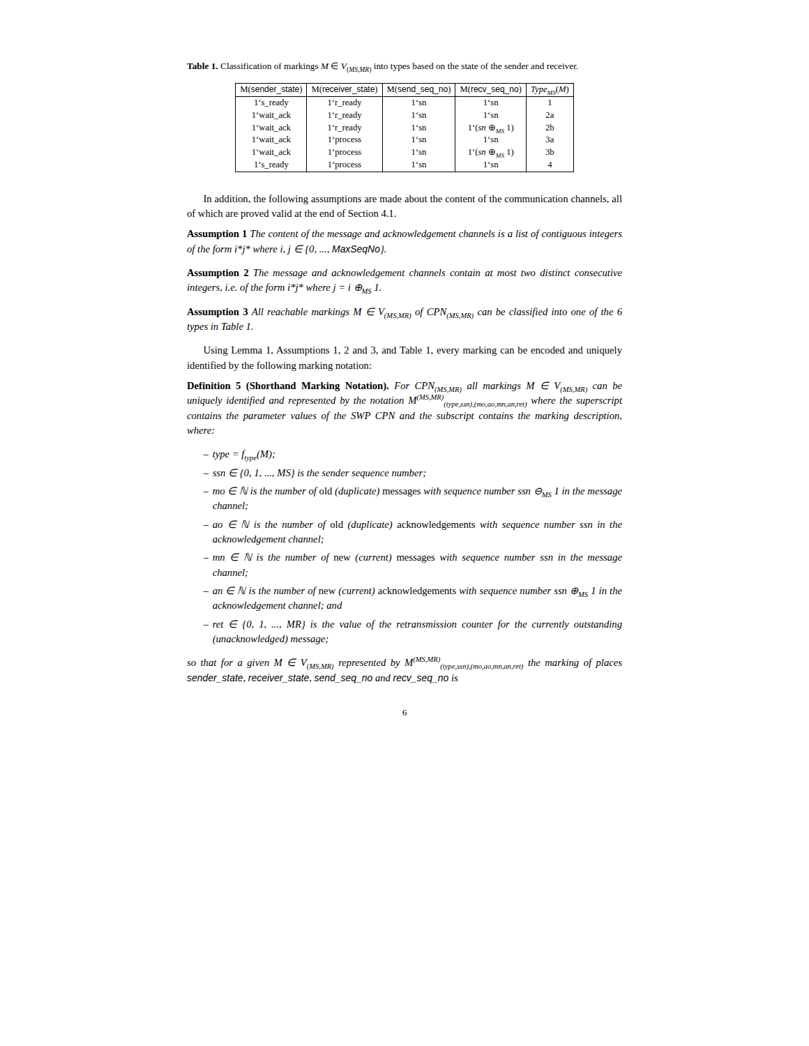Table 1. Classification of markings M ∈ V(MS,MR) into types based on the state of the sender and receiver.
| M( sender_state ) | M( receiver_state ) | M( send_seq_no ) | M( recv_seq_no ) | Type MS ( M ) |
| --- | --- | --- | --- | --- |
| 1‘s_ready | 1‘r_ready | 1‘sn | 1‘sn | 1 |
| 1‘wait_ack | 1‘r_ready | 1‘sn | 1‘sn | 2a |
| 1‘wait_ack | 1‘r_ready | 1‘sn | 1‘( sn ⊕ MS 1) | 2b |
| 1‘wait_ack | 1‘process | 1‘sn | 1‘sn | 3a |
| 1‘wait_ack | 1‘process | 1‘sn | 1‘( sn ⊕ MS 1) | 3b |
| 1‘s_ready | 1‘process | 1‘sn | 1‘sn | 4 |
In addition, the following assumptions are made about the content of the communication channels, all of which are proved valid at the end of Section 4.1.
Assumption 1 The content of the message and acknowledgement channels is a list of contiguous integers of the form i*j* where i, j ∈ {0, ..., MaxSeqNo}.
Assumption 2 The message and acknowledgement channels contain at most two distinct consecutive integers, i.e. of the form i*j* where j = i ⊕MS 1.
Assumption 3 All reachable markings M ∈ V(MS,MR) of CPN(MS,MR) can be classified into one of the 6 types in Table 1.
Using Lemma 1, Assumptions 1, 2 and 3, and Table 1, every marking can be encoded and uniquely identified by the following marking notation:
Definition 5 (Shorthand Marking Notation). For CPN(MS,MR) all markings M ∈ V(MS,MR) can be uniquely identified and represented by the notation M(MS,MR)(type,ssn),(mo,ao,mn,an,ret) where the superscript contains the parameter values of the SWP CPN and the subscript contains the marking description, where:
type = ftype(M);
ssn ∈ {0, 1, ..., MS} is the sender sequence number;
mo ∈ ℕ is the number of old (duplicate) messages with sequence number ssn ⊖MS 1 in the message channel;
ao ∈ ℕ is the number of old (duplicate) acknowledgements with sequence number ssn in the acknowledgement channel;
mn ∈ ℕ is the number of new (current) messages with sequence number ssn in the message channel;
an ∈ ℕ is the number of new (current) acknowledgements with sequence number ssn ⊕MS 1 in the acknowledgement channel; and
ret ∈ {0, 1, ..., MR} is the value of the retransmission counter for the currently outstanding (unacknowledged) message;
so that for a given M ∈ V(MS,MR) represented by M(MS,MR)(type,ssn),(mo,ao,mn,an,ret) the marking of places sender_state, receiver_state, send_seq_no and recv_seq_no is
6